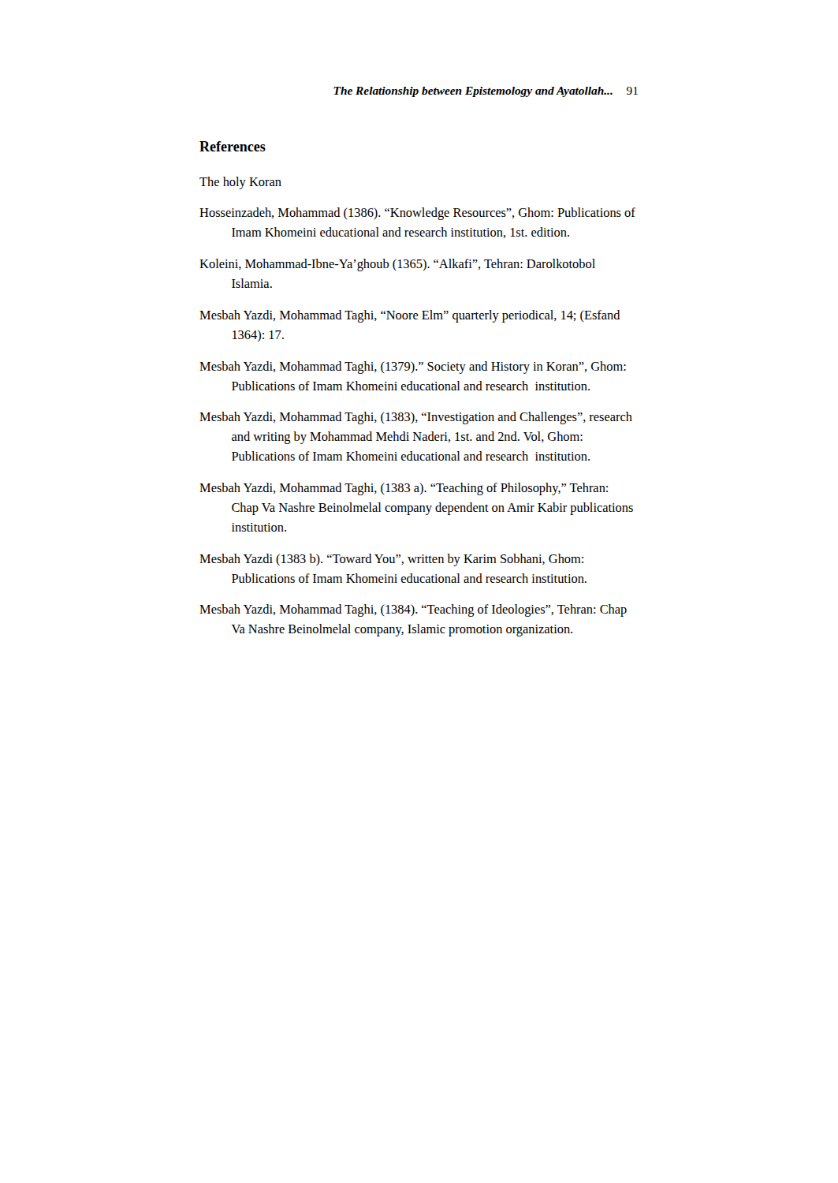The Relationship between Epistemology and Ayatollah... 91
References
The holy Koran
Hosseinzadeh, Mohammad (1386). “Knowledge Resources”, Ghom: Publications of Imam Khomeini educational and research institution, 1st. edition.
Koleini, Mohammad-Ibne-Ya’ghoub (1365). “Alkafi”, Tehran: Darolkotobol Islamia.
Mesbah Yazdi, Mohammad Taghi, “Noore Elm” quarterly periodical, 14; (Esfand 1364): 17.
Mesbah Yazdi, Mohammad Taghi, (1379).” Society and History in Koran”, Ghom: Publications of Imam Khomeini educational and research institution.
Mesbah Yazdi, Mohammad Taghi, (1383), “Investigation and Challenges”, research and writing by Mohammad Mehdi Naderi, 1st. and 2nd. Vol, Ghom: Publications of Imam Khomeini educational and research institution.
Mesbah Yazdi, Mohammad Taghi, (1383 a). “Teaching of Philosophy,” Tehran: Chap Va Nashre Beinolmelal company dependent on Amir Kabir publications institution.
Mesbah Yazdi (1383 b). “Toward You”, written by Karim Sobhani, Ghom: Publications of Imam Khomeini educational and research institution.
Mesbah Yazdi, Mohammad Taghi, (1384). “Teaching of Ideologies”, Tehran: Chap Va Nashre Beinolmelal company, Islamic promotion organization.